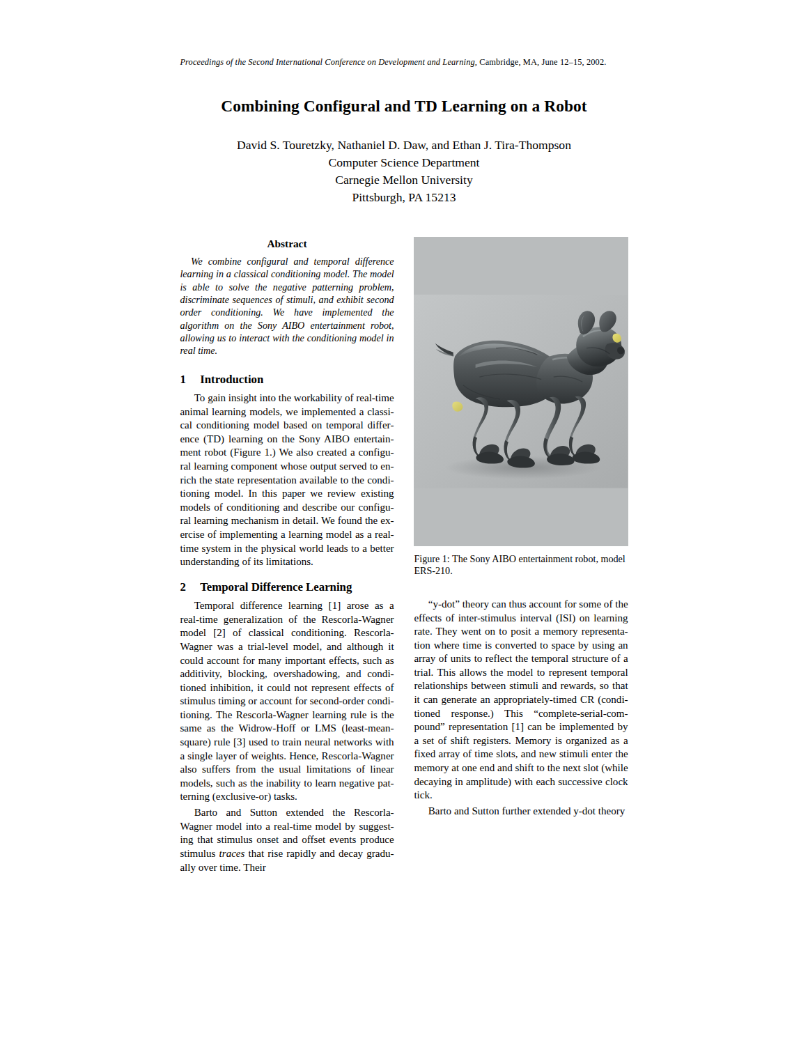Proceedings of the Second International Conference on Development and Learning, Cambridge, MA, June 12–15, 2002.
Combining Configural and TD Learning on a Robot
David S. Touretzky, Nathaniel D. Daw, and Ethan J. Tira-Thompson
Computer Science Department
Carnegie Mellon University
Pittsburgh, PA 15213
Abstract
We combine configural and temporal difference learning in a classical conditioning model. The model is able to solve the negative patterning problem, discriminate sequences of stimuli, and exhibit second order conditioning. We have implemented the algorithm on the Sony AIBO entertainment robot, allowing us to interact with the conditioning model in real time.
1 Introduction
To gain insight into the workability of real-time animal learning models, we implemented a classical conditioning model based on temporal difference (TD) learning on the Sony AIBO entertainment robot (Figure 1.) We also created a configural learning component whose output served to enrich the state representation available to the conditioning model. In this paper we review existing models of conditioning and describe our configural learning mechanism in detail. We found the exercise of implementing a learning model as a real-time system in the physical world leads to a better understanding of its limitations.
2 Temporal Difference Learning
Temporal difference learning [1] arose as a real-time generalization of the Rescorla-Wagner model [2] of classical conditioning. Rescorla-Wagner was a trial-level model, and although it could account for many important effects, such as additivity, blocking, overshadowing, and conditioned inhibition, it could not represent effects of stimulus timing or account for second-order conditioning. The Rescorla-Wagner learning rule is the same as the Widrow-Hoff or LMS (least-mean-square) rule [3] used to train neural networks with a single layer of weights. Hence, Rescorla-Wagner also suffers from the usual limitations of linear models, such as the inability to learn negative patterning (exclusive-or) tasks.
Barto and Sutton extended the Rescorla-Wagner model into a real-time model by suggesting that stimulus onset and offset events produce stimulus traces that rise rapidly and decay gradually over time. Their
Figure 1: The Sony AIBO entertainment robot, model ERS-210.
“y-dot” theory can thus account for some of the effects of inter-stimulus interval (ISI) on learning rate. They went on to posit a memory representation where time is converted to space by using an array of units to reflect the temporal structure of a trial. This allows the model to represent temporal relationships between stimuli and rewards, so that it can generate an appropriately-timed CR (conditioned response.) This “complete-serial-compound” representation [1] can be implemented by a set of shift registers. Memory is organized as a fixed array of time slots, and new stimuli enter the memory at one end and shift to the next slot (while decaying in amplitude) with each successive clock tick.
Barto and Sutton further extended y-dot theory